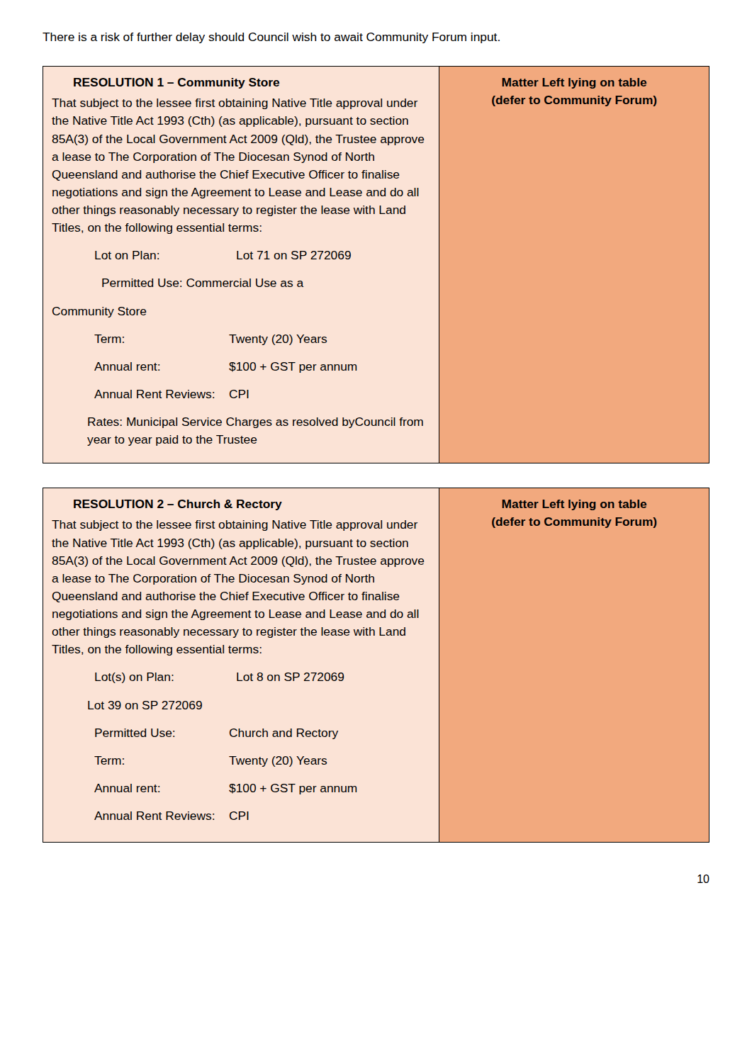There is a risk of further delay should Council wish to await Community Forum input.
| RESOLUTION 1 – Community Store That subject to the lessee first obtaining Native Title approval under the Native Title Act 1993 (Cth) (as applicable), pursuant to section 85A(3) of the Local Government Act 2009 (Qld), the Trustee approve a lease to The Corporation of The Diocesan Synod of North Queensland and authorise the Chief Executive Officer to finalise negotiations and sign the Agreement to Lease and Lease and do all other things reasonably necessary to register the lease with Land Titles, on the following essential terms: Lot on Plan: Lot 71 on SP 272069 Permitted Use: Commercial Use as a Community Store Term: Twenty (20) Years Annual rent: $100 + GST per annum Annual Rent Reviews: CPI Rates: Municipal Service Charges as resolved byCouncil from year to year paid to the Trustee | Matter Left lying on table (defer to Community Forum) |
| RESOLUTION 2 – Church & Rectory That subject to the lessee first obtaining Native Title approval under the Native Title Act 1993 (Cth) (as applicable), pursuant to section 85A(3) of the Local Government Act 2009 (Qld), the Trustee approve a lease to The Corporation of The Diocesan Synod of North Queensland and authorise the Chief Executive Officer to finalise negotiations and sign the Agreement to Lease and Lease and do all other things reasonably necessary to register the lease with Land Titles, on the following essential terms: Lot(s) on Plan: Lot 8 on SP 272069 Lot 39 on SP 272069 Permitted Use: Church and Rectory Term: Twenty (20) Years Annual rent: $100 + GST per annum Annual Rent Reviews: CPI | Matter Left lying on table (defer to Community Forum) |
10